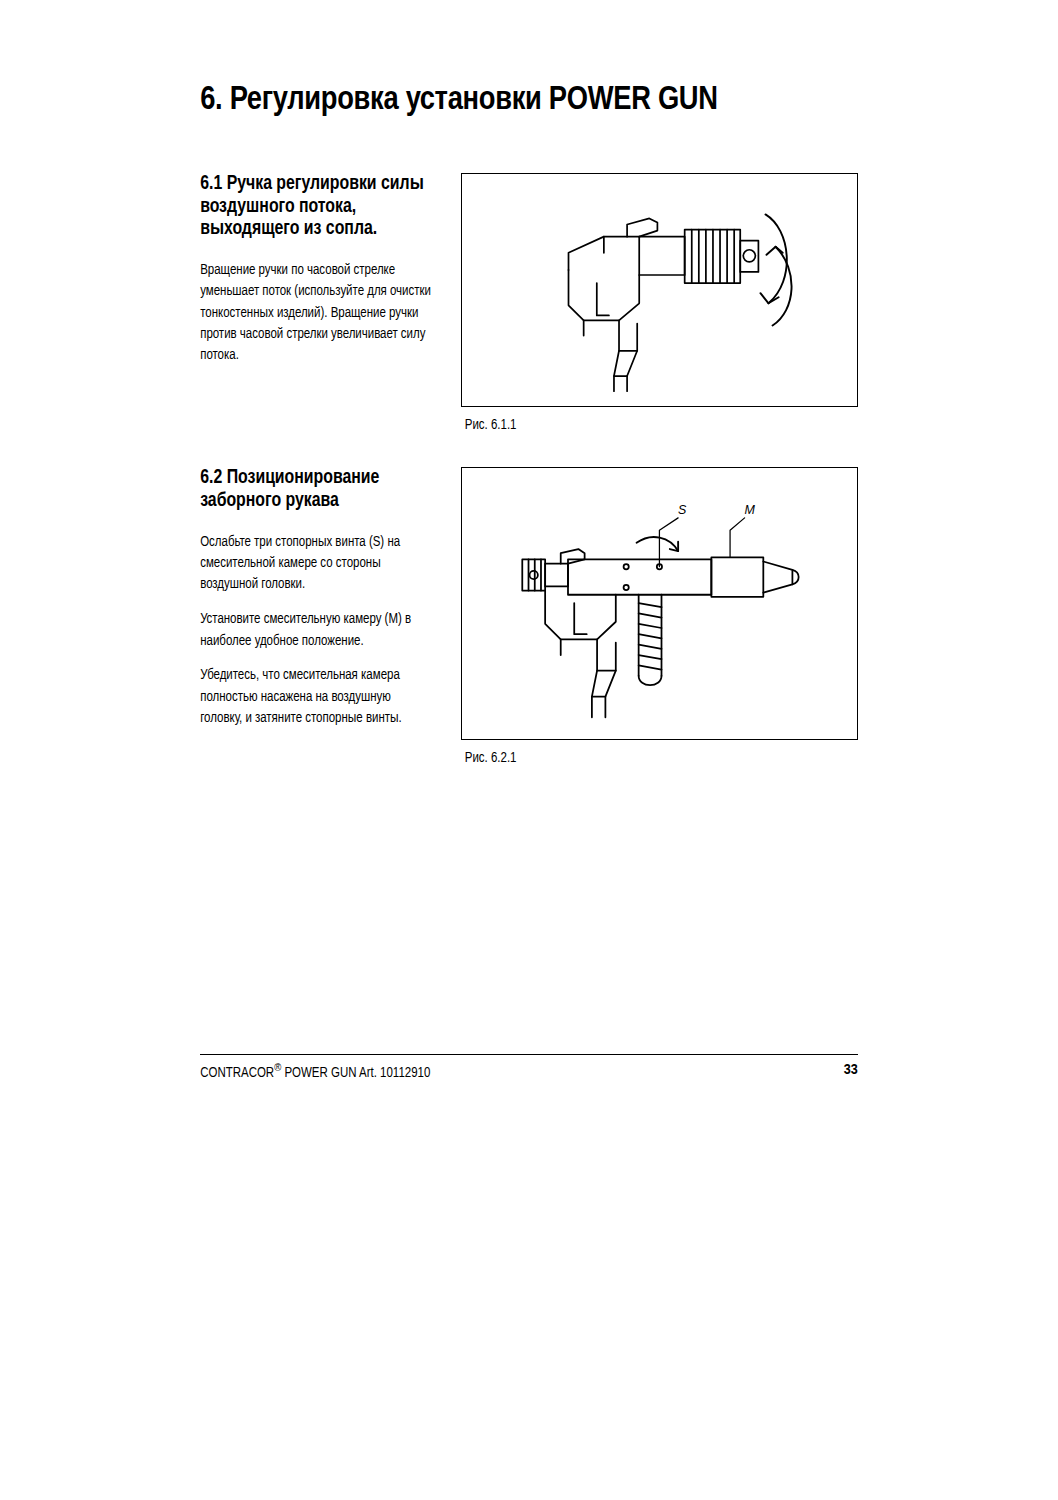6. Регулировка установки POWER GUN
6.1 Ручка регулировки силы воздушного потока, выходящего из сопла.
Вращение ручки по часовой стрелке уменьшает поток (используйте для очистки тонкостенных изделий). Вращение ручки против часовой стрелки увеличивает силу потока.
Рис. 6.1.1
6.2 Позициониро­вание заборного рукава
Ослабьте три стопорных винта (S) на смесительной камере со стороны воздушной головки.
Установите смесительную камеру (M) в наиболее удобное положение.
Убедитесь, что смесительная камера полностью насажена на воздушную головку, и затяните стопорные винты.
S M
Рис. 6.2.1
CONTRACOR® POWER GUN Art. 10112910 33